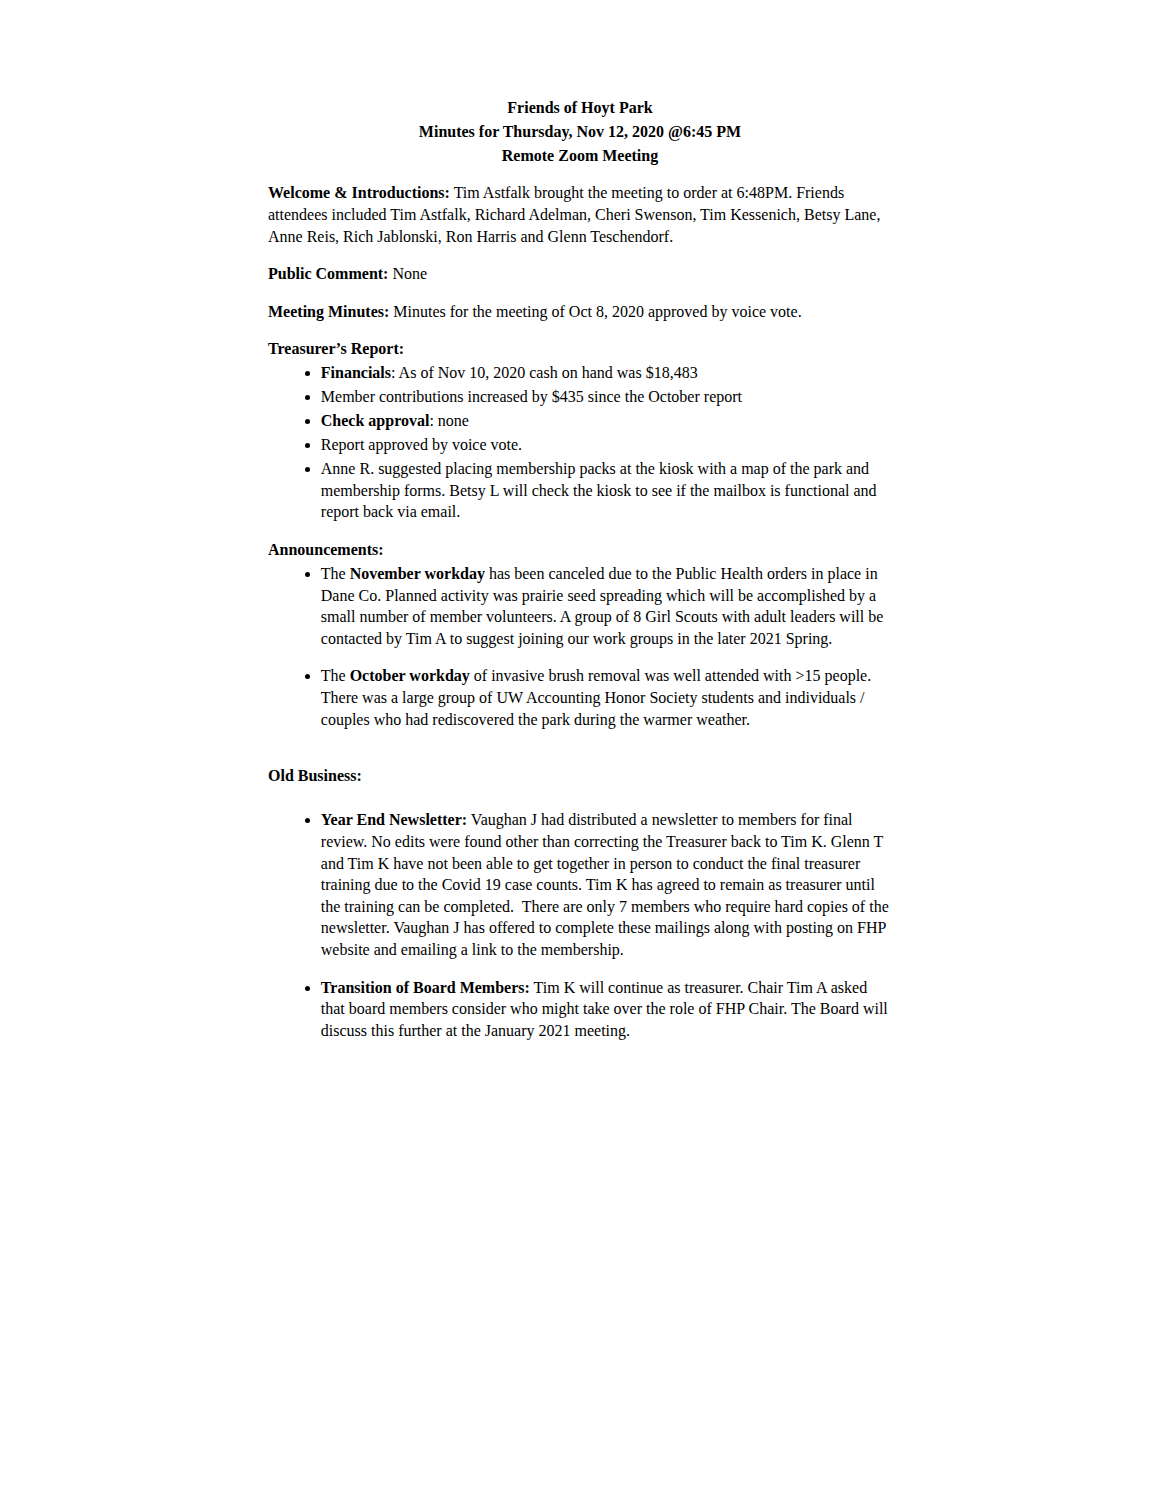Friends of Hoyt Park
Minutes for Thursday, Nov 12, 2020 @6:45 PM
Remote Zoom Meeting
Welcome & Introductions: Tim Astfalk brought the meeting to order at 6:48PM. Friends attendees included Tim Astfalk, Richard Adelman, Cheri Swenson, Tim Kessenich, Betsy Lane, Anne Reis, Rich Jablonski, Ron Harris and Glenn Teschendorf.
Public Comment: None
Meeting Minutes: Minutes for the meeting of Oct 8, 2020 approved by voice vote.
Treasurer’s Report:
Financials: As of Nov 10, 2020 cash on hand was $18,483
Member contributions increased by $435 since the October report
Check approval: none
Report approved by voice vote.
Anne R. suggested placing membership packs at the kiosk with a map of the park and membership forms. Betsy L will check the kiosk to see if the mailbox is functional and report back via email.
Announcements:
The November workday has been canceled due to the Public Health orders in place in Dane Co. Planned activity was prairie seed spreading which will be accomplished by a small number of member volunteers. A group of 8 Girl Scouts with adult leaders will be contacted by Tim A to suggest joining our work groups in the later 2021 Spring.
The October workday of invasive brush removal was well attended with >15 people. There was a large group of UW Accounting Honor Society students and individuals / couples who had rediscovered the park during the warmer weather.
Old Business:
Year End Newsletter: Vaughan J had distributed a newsletter to members for final review. No edits were found other than correcting the Treasurer back to Tim K. Glenn T and Tim K have not been able to get together in person to conduct the final treasurer training due to the Covid 19 case counts. Tim K has agreed to remain as treasurer until the training can be completed. There are only 7 members who require hard copies of the newsletter. Vaughan J has offered to complete these mailings along with posting on FHP website and emailing a link to the membership.
Transition of Board Members: Tim K will continue as treasurer. Chair Tim A asked that board members consider who might take over the role of FHP Chair. The Board will discuss this further at the January 2021 meeting.